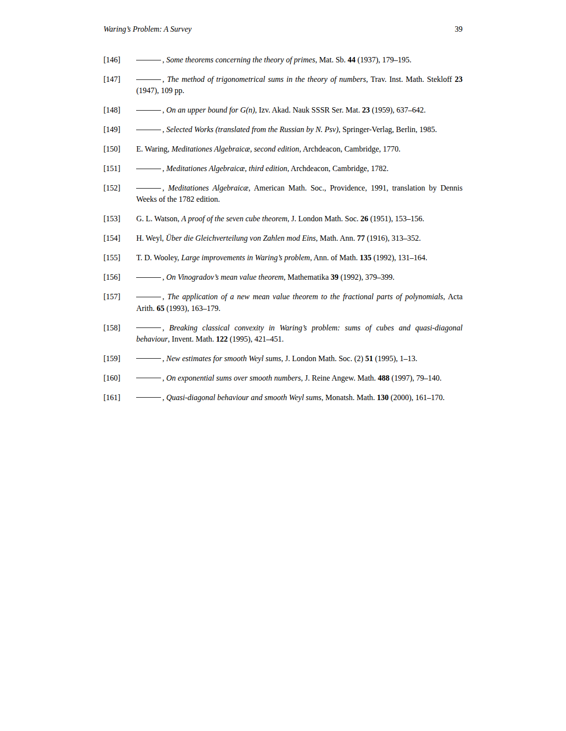Waring’s Problem: A Survey 39
[146] , Some theorems concerning the theory of primes, Mat. Sb. 44 (1937), 179–195.
[147] , The method of trigonometrical sums in the theory of numbers, Trav. Inst. Math. Stekloff 23 (1947), 109 pp.
[148] , On an upper bound for G(n), Izv. Akad. Nauk SSSR Ser. Mat. 23 (1959), 637–642.
[149] , Selected Works (translated from the Russian by N. Psv), Springer-Verlag, Berlin, 1985.
[150] E. Waring, Meditationes Algebraicæ, second edition, Archdeacon, Cambridge, 1770.
[151] , Meditationes Algebraicæ, third edition, Archdeacon, Cambridge, 1782.
[152] , Meditationes Algebraicæ, American Math. Soc., Providence, 1991, translation by Dennis Weeks of the 1782 edition.
[153] G. L. Watson, A proof of the seven cube theorem, J. London Math. Soc. 26 (1951), 153–156.
[154] H. Weyl, Über die Gleichverteilung von Zahlen mod Eins, Math. Ann. 77 (1916), 313–352.
[155] T. D. Wooley, Large improvements in Waring’s problem, Ann. of Math. 135 (1992), 131–164.
[156] , On Vinogradov’s mean value theorem, Mathematika 39 (1992), 379–399.
[157] , The application of a new mean value theorem to the fractional parts of polynomials, Acta Arith. 65 (1993), 163–179.
[158] , Breaking classical convexity in Waring’s problem: sums of cubes and quasi-diagonal behaviour, Invent. Math. 122 (1995), 421–451.
[159] , New estimates for smooth Weyl sums, J. London Math. Soc. (2) 51 (1995), 1–13.
[160] , On exponential sums over smooth numbers, J. Reine Angew. Math. 488 (1997), 79–140.
[161] , Quasi-diagonal behaviour and smooth Weyl sums, Monatsh. Math. 130 (2000), 161–170.